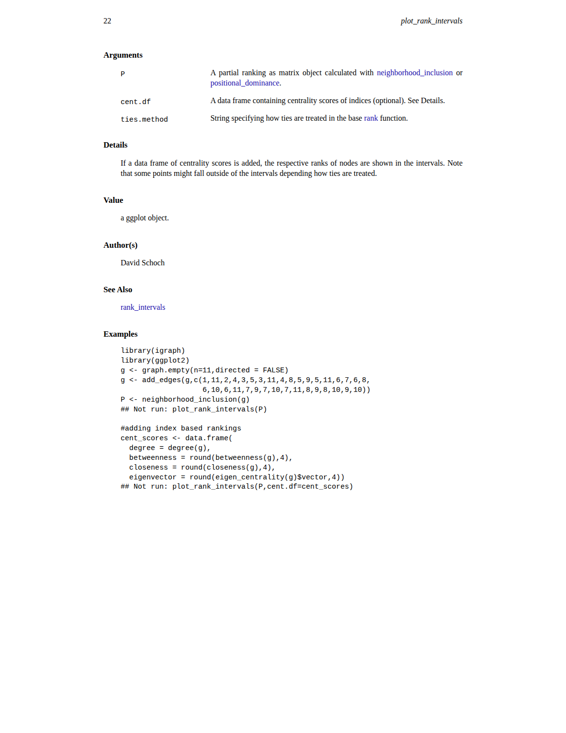22 plot_rank_intervals
Arguments
P
A partial ranking as matrix object calculated with neighborhood_inclusion or positional_dominance.
cent.df
A data frame containing centrality scores of indices (optional). See Details.
ties.method
String specifying how ties are treated in the base rank function.
Details
If a data frame of centrality scores is added, the respective ranks of nodes are shown in the intervals. Note that some points might fall outside of the intervals depending how ties are treated.
Value
a ggplot object.
Author(s)
David Schoch
See Also
rank_intervals
Examples
library(igraph)
library(ggplot2)
g <- graph.empty(n=11,directed = FALSE)
g <- add_edges(g,c(1,11,2,4,3,5,3,11,4,8,5,9,5,11,6,7,6,8,
                   6,10,6,11,7,9,7,10,7,11,8,9,8,10,9,10))
P <- neighborhood_inclusion(g)
## Not run: plot_rank_intervals(P)

#adding index based rankings
cent_scores <- data.frame(
  degree = degree(g),
  betweenness = round(betweenness(g),4),
  closeness = round(closeness(g),4),
  eigenvector = round(eigen_centrality(g)$vector,4))
## Not run: plot_rank_intervals(P,cent.df=cent_scores)